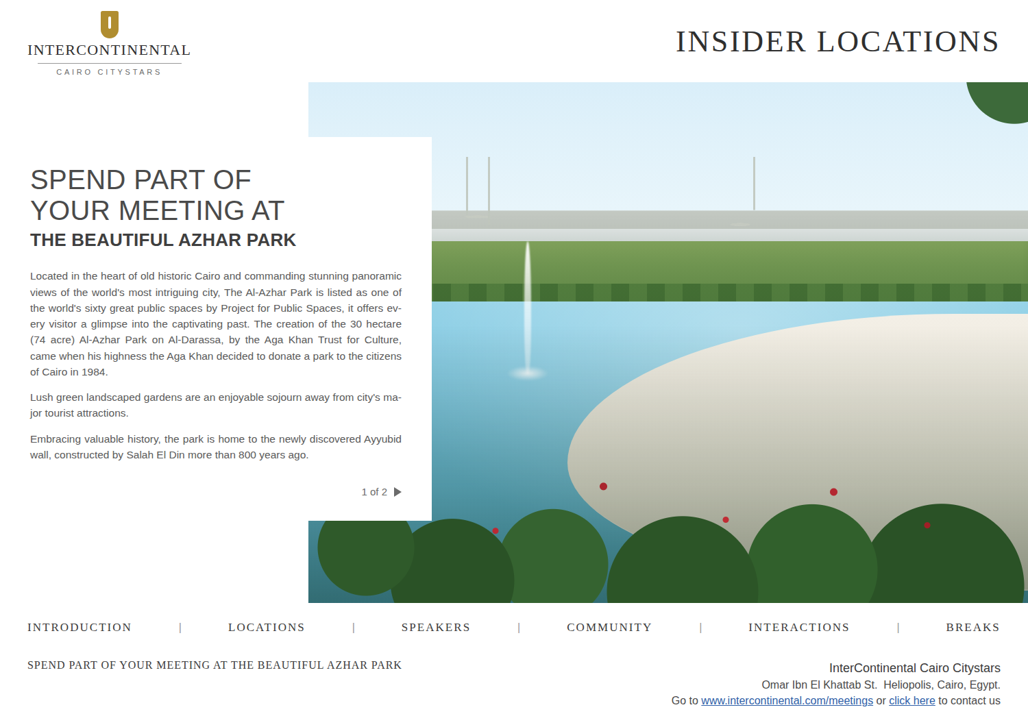InterContinental
Cairo Citystars
Insider Locations
Spend part of
your meeting at
The beautiful Azhar Park
Located in the heart of old historic Cairo and commanding stunning panoramic views of the world's most intriguing city, The Al-Azhar Park is listed as one of the world's sixty great public spaces by Project for Public Spaces, it offers every visitor a glimpse into the captivating past. The creation of the 30 hectare (74 acre) Al-Azhar Park on Al-Darassa, by the Aga Khan Trust for Culture, came when his highness the Aga Khan decided to donate a park to the citizens of Cairo in 1984.
Lush green landscaped gardens are an enjoyable sojourn away from city's major tourist attractions.
Embracing valuable history, the park is home to the newly discovered Ayyubid wall, constructed by Salah El Din more than 800 years ago.
1 of 2
Introduction
|
Locations
|
Speakers
|
Community
|
Interactions
|
Breaks
Spend part of your meeting at the beautiful Azhar Park
InterContinental Cairo Citystars
Omar Ibn El Khattab St. Heliopolis, Cairo, Egypt.
Go to www.intercontinental.com/meetings or click here to contact us